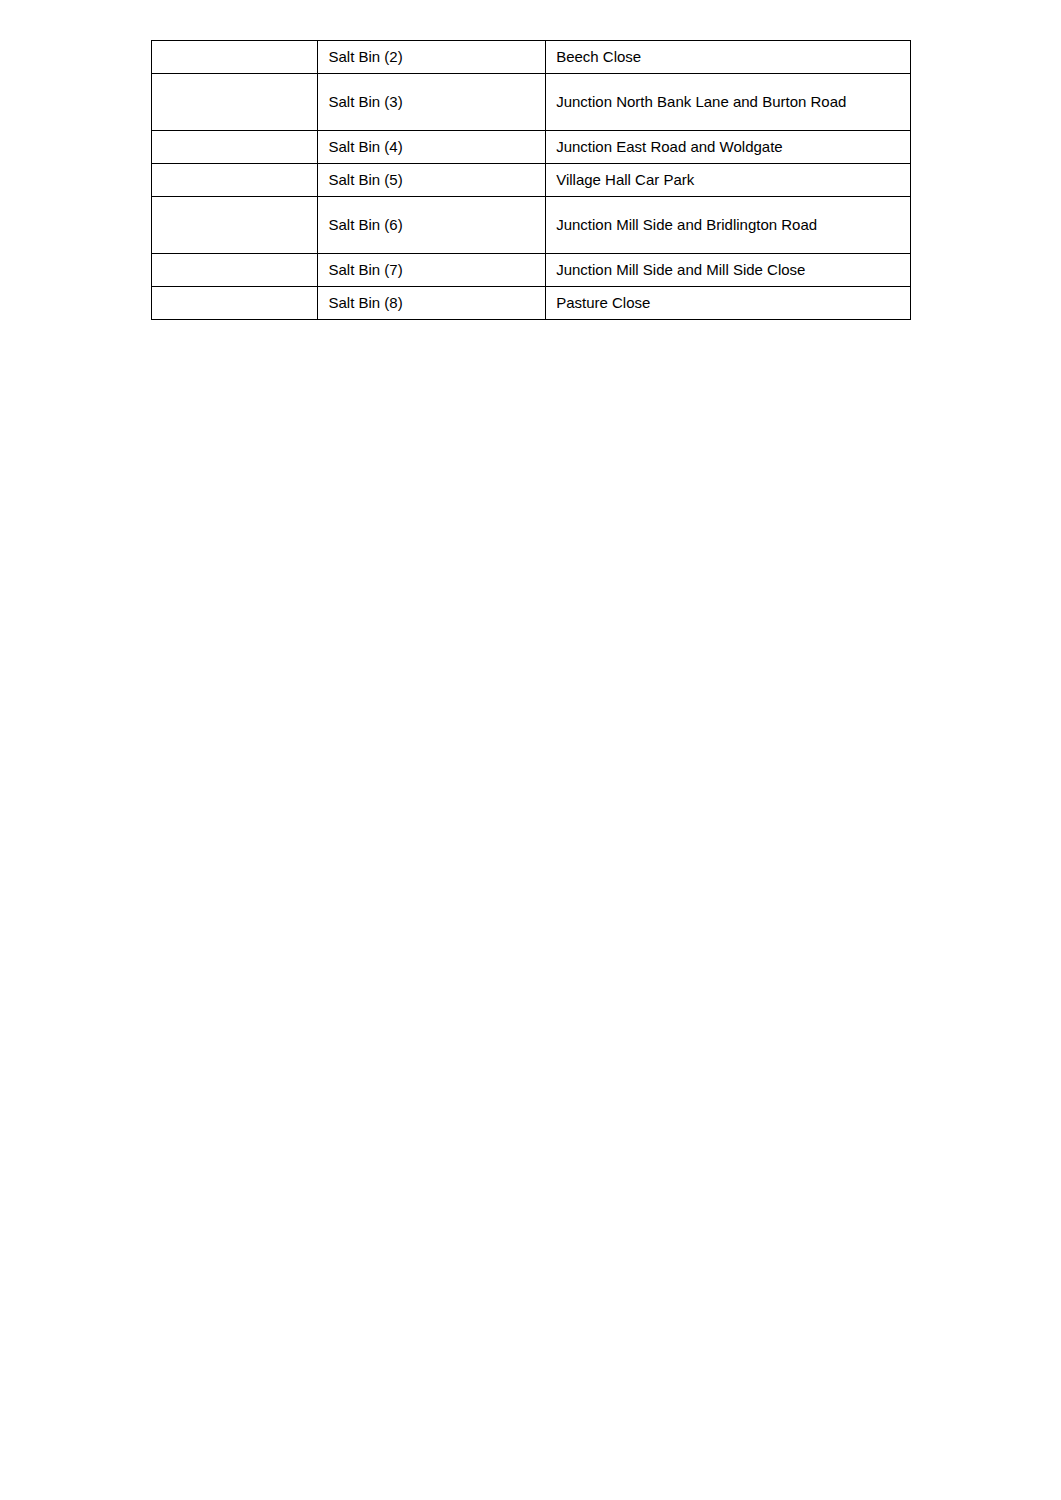| | Salt Bin (2) | Beech Close |
| | Salt Bin (3) | Junction North Bank Lane and Burton Road |
| | Salt Bin (4) | Junction East Road and Woldgate |
| | Salt Bin (5) | Village Hall Car Park |
| | Salt Bin (6) | Junction Mill Side and Bridlington Road |
| | Salt Bin (7) | Junction Mill Side and Mill Side Close |
| | Salt Bin (8) | Pasture Close |